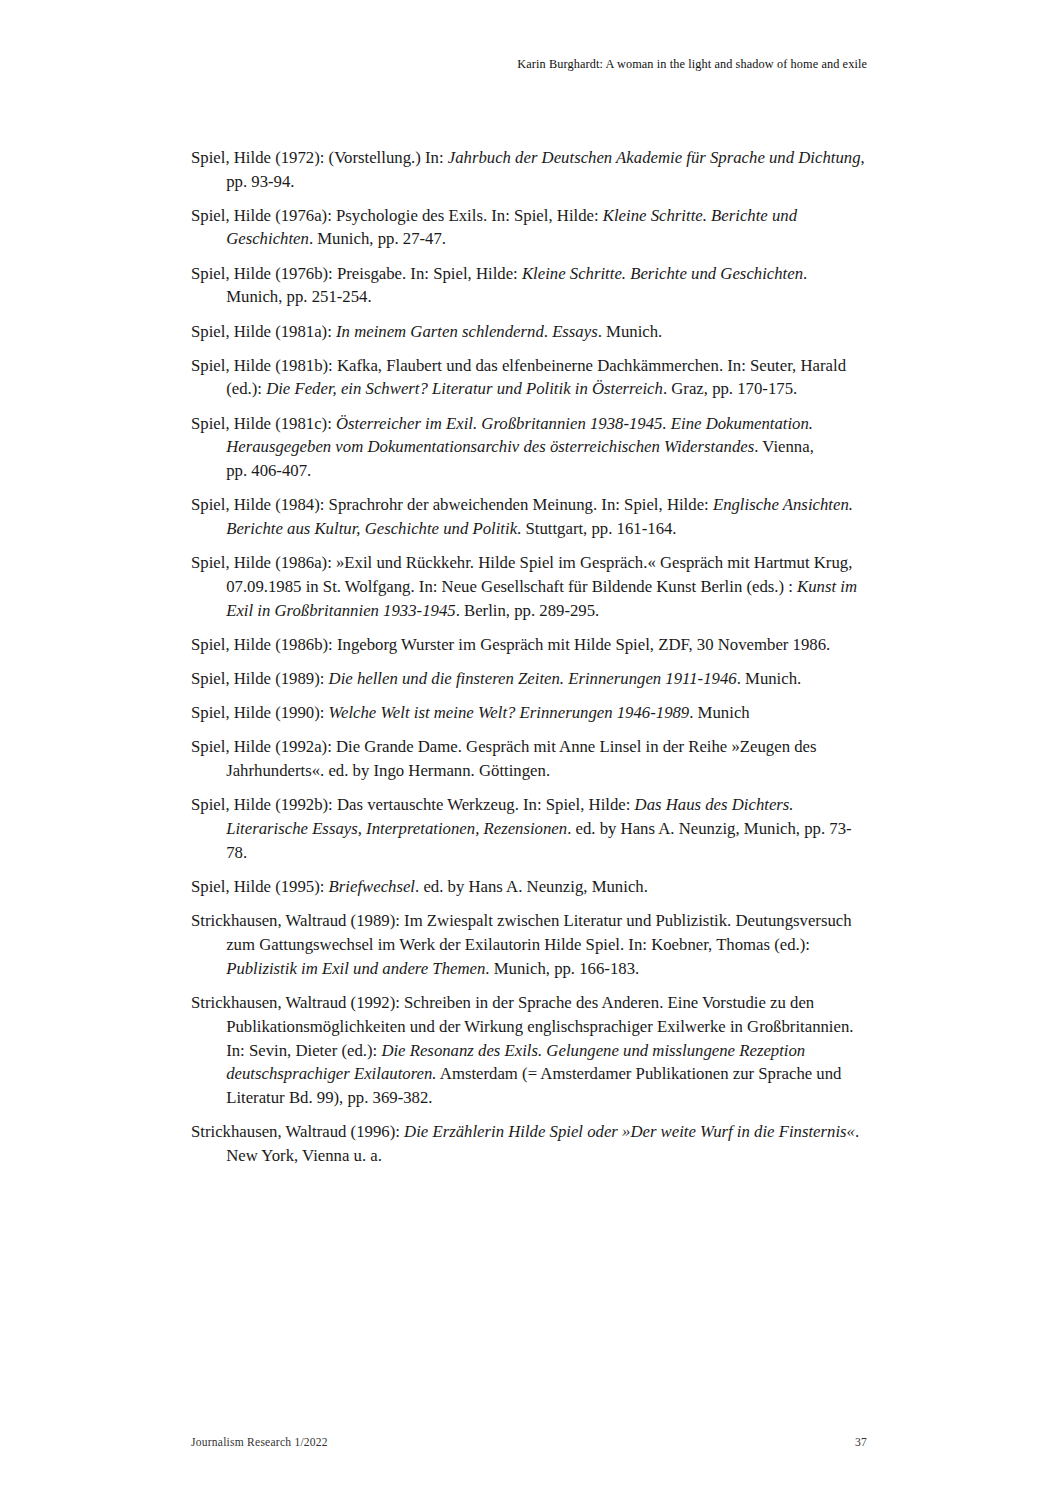Karin Burghardt: A woman in the light and shadow of home and exile
Spiel, Hilde (1972): (Vorstellung.) In: Jahrbuch der Deutschen Akademie für Sprache und Dichtung, pp. 93-94.
Spiel, Hilde (1976a): Psychologie des Exils. In: Spiel, Hilde: Kleine Schritte. Berichte und Geschichten. Munich, pp. 27-47.
Spiel, Hilde (1976b): Preisgabe. In: Spiel, Hilde: Kleine Schritte. Berichte und Geschichten. Munich, pp. 251-254.
Spiel, Hilde (1981a): In meinem Garten schlendernd. Essays. Munich.
Spiel, Hilde (1981b): Kafka, Flaubert und das elfenbeinerne Dachkämmerchen. In: Seuter, Harald (ed.): Die Feder, ein Schwert? Literatur und Politik in Österreich. Graz, pp. 170-175.
Spiel, Hilde (1981c): Österreicher im Exil. Großbritannien 1938-1945. Eine Dokumentation. Herausgegeben vom Dokumentationsarchiv des österreichischen Widerstandes. Vienna, pp. 406-407.
Spiel, Hilde (1984): Sprachrohr der abweichenden Meinung. In: Spiel, Hilde: Englische Ansichten. Berichte aus Kultur, Geschichte und Politik. Stuttgart, pp. 161-164.
Spiel, Hilde (1986a): »Exil und Rückkehr. Hilde Spiel im Gespräch.« Gespräch mit Hartmut Krug, 07.09.1985 in St. Wolfgang. In: Neue Gesellschaft für Bildende Kunst Berlin (eds.) : Kunst im Exil in Großbritannien 1933-1945. Berlin, pp. 289-295.
Spiel, Hilde (1986b): Ingeborg Wurster im Gespräch mit Hilde Spiel, ZDF, 30 November 1986.
Spiel, Hilde (1989): Die hellen und die finsteren Zeiten. Erinnerungen 1911-1946. Munich.
Spiel, Hilde (1990): Welche Welt ist meine Welt? Erinnerungen 1946-1989. Munich
Spiel, Hilde (1992a): Die Grande Dame. Gespräch mit Anne Linsel in der Reihe »Zeugen des Jahrhunderts«. ed. by Ingo Hermann. Göttingen.
Spiel, Hilde (1992b): Das vertauschte Werkzeug. In: Spiel, Hilde: Das Haus des Dichters. Literarische Essays, Interpretationen, Rezensionen. ed. by Hans A. Neunzig, Munich, pp. 73-78.
Spiel, Hilde (1995): Briefwechsel. ed. by Hans A. Neunzig, Munich.
Strickhausen, Waltraud (1989): Im Zwiespalt zwischen Literatur und Publizistik. Deutungsversuch zum Gattungswechsel im Werk der Exilautorin Hilde Spiel. In: Koebner, Thomas (ed.): Publizistik im Exil und andere Themen. Munich, pp. 166-183.
Strickhausen, Waltraud (1992): Schreiben in der Sprache des Anderen. Eine Vorstudie zu den Publikationsmöglichkeiten und der Wirkung englischsprachiger Exilwerke in Großbritannien. In: Sevin, Dieter (ed.): Die Resonanz des Exils. Gelungene und misslungene Rezeption deutschsprachiger Exilautoren. Amsterdam (= Amsterdamer Publikationen zur Sprache und Literatur Bd. 99), pp. 369-382.
Strickhausen, Waltraud (1996): Die Erzählerin Hilde Spiel oder »Der weite Wurf in die Finsternis«. New York, Vienna u. a.
Journalism Research 1/2022 37